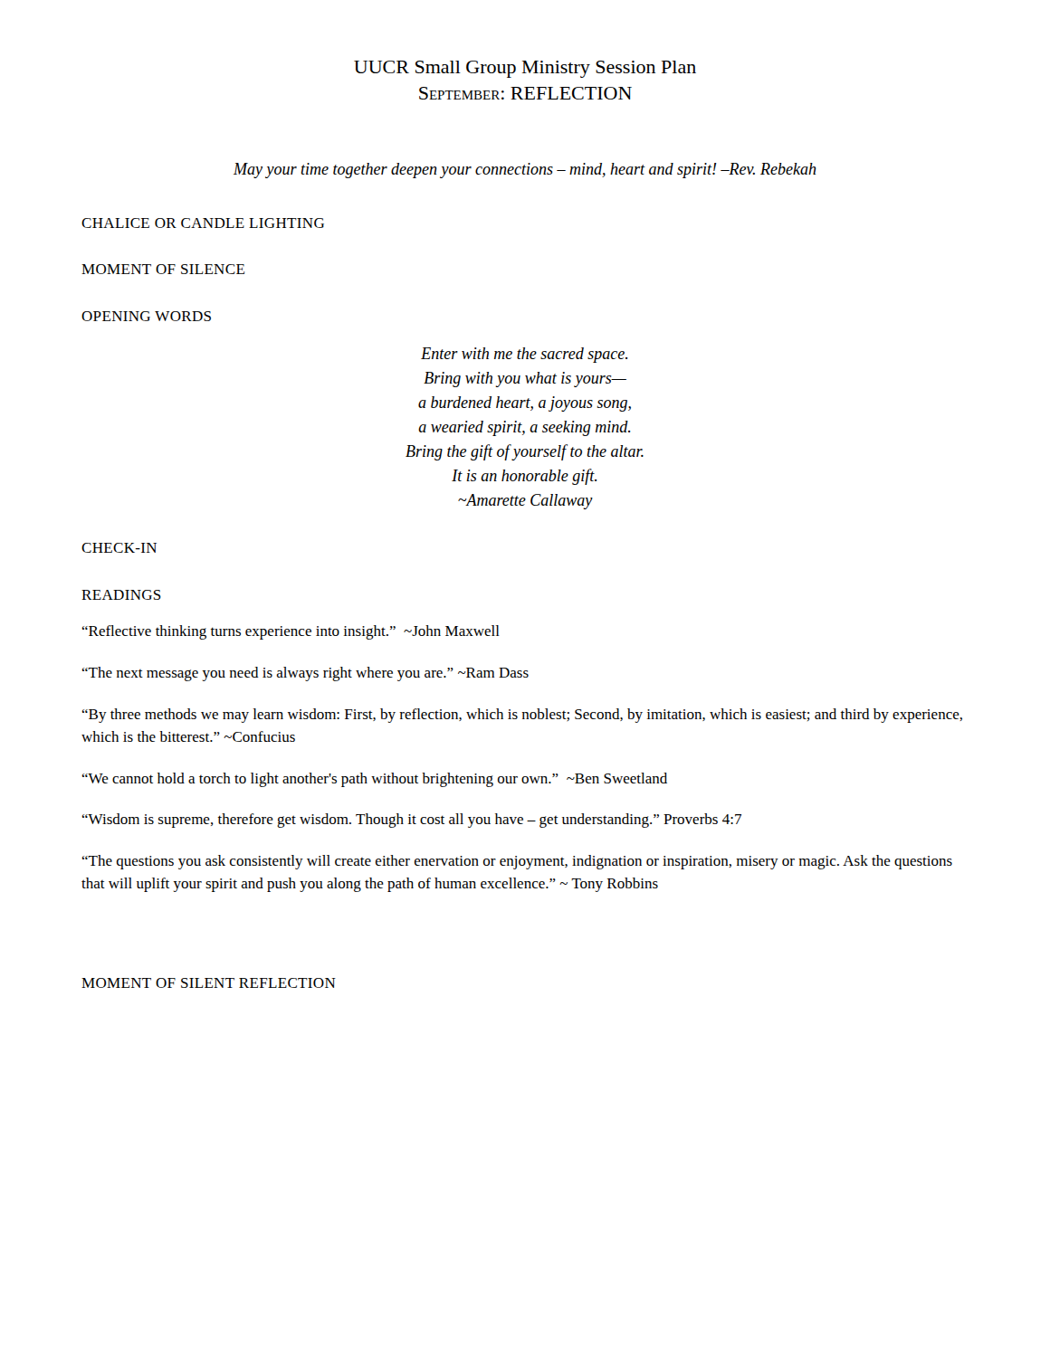UUCR Small Group Ministry Session Plan September: REFLECTION
May your time together deepen your connections – mind, heart and spirit! –Rev. Rebekah
CHALICE OR CANDLE LIGHTING
MOMENT OF SILENCE
OPENING WORDS
Enter with me the sacred space.
Bring with you what is yours—
a burdened heart, a joyous song,
a wearied spirit, a seeking mind.
Bring the gift of yourself to the altar.
It is an honorable gift.
~Amarette Callaway
CHECK-IN
READINGS
“Reflective thinking turns experience into insight.” ~John Maxwell
“The next message you need is always right where you are.” ~Ram Dass
“By three methods we may learn wisdom: First, by reflection, which is noblest; Second, by imitation, which is easiest; and third by experience, which is the bitterest.” ~Confucius
“We cannot hold a torch to light another's path without brightening our own.” ~Ben Sweetland
“Wisdom is supreme, therefore get wisdom. Though it cost all you have – get understanding.” Proverbs 4:7
“The questions you ask consistently will create either enervation or enjoyment, indignation or inspiration, misery or magic. Ask the questions that will uplift your spirit and push you along the path of human excellence.” ~ Tony Robbins
MOMENT OF SILENT REFLECTION